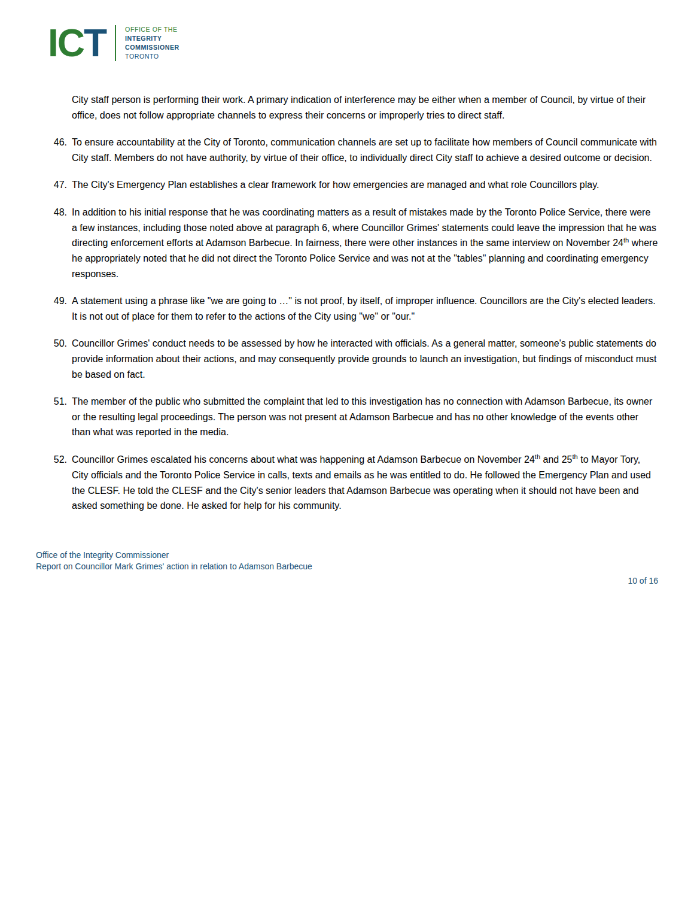ICT
OFFICE OF THE
INTEGRITY
COMMISSIONER
TORONTO
City staff person is performing their work. A primary indication of interference may be either when a member of Council, by virtue of their office, does not follow appropriate channels to express their concerns or improperly tries to direct staff.
46. To ensure accountability at the City of Toronto, communication channels are set up to facilitate how members of Council communicate with City staff. Members do not have authority, by virtue of their office, to individually direct City staff to achieve a desired outcome or decision.
47. The City's Emergency Plan establishes a clear framework for how emergencies are managed and what role Councillors play.
48. In addition to his initial response that he was coordinating matters as a result of mistakes made by the Toronto Police Service, there were a few instances, including those noted above at paragraph 6, where Councillor Grimes' statements could leave the impression that he was directing enforcement efforts at Adamson Barbecue. In fairness, there were other instances in the same interview on November 24th where he appropriately noted that he did not direct the Toronto Police Service and was not at the "tables" planning and coordinating emergency responses.
49. A statement using a phrase like "we are going to …" is not proof, by itself, of improper influence. Councillors are the City's elected leaders. It is not out of place for them to refer to the actions of the City using "we" or "our."
50. Councillor Grimes' conduct needs to be assessed by how he interacted with officials. As a general matter, someone's public statements do provide information about their actions, and may consequently provide grounds to launch an investigation, but findings of misconduct must be based on fact.
51. The member of the public who submitted the complaint that led to this investigation has no connection with Adamson Barbecue, its owner or the resulting legal proceedings. The person was not present at Adamson Barbecue and has no other knowledge of the events other than what was reported in the media.
52. Councillor Grimes escalated his concerns about what was happening at Adamson Barbecue on November 24th and 25th to Mayor Tory, City officials and the Toronto Police Service in calls, texts and emails as he was entitled to do. He followed the Emergency Plan and used the CLESF. He told the CLESF and the City's senior leaders that Adamson Barbecue was operating when it should not have been and asked something be done. He asked for help for his community.
Office of the Integrity Commissioner
Report on Councillor Mark Grimes' action in relation to Adamson Barbecue
10 of 16